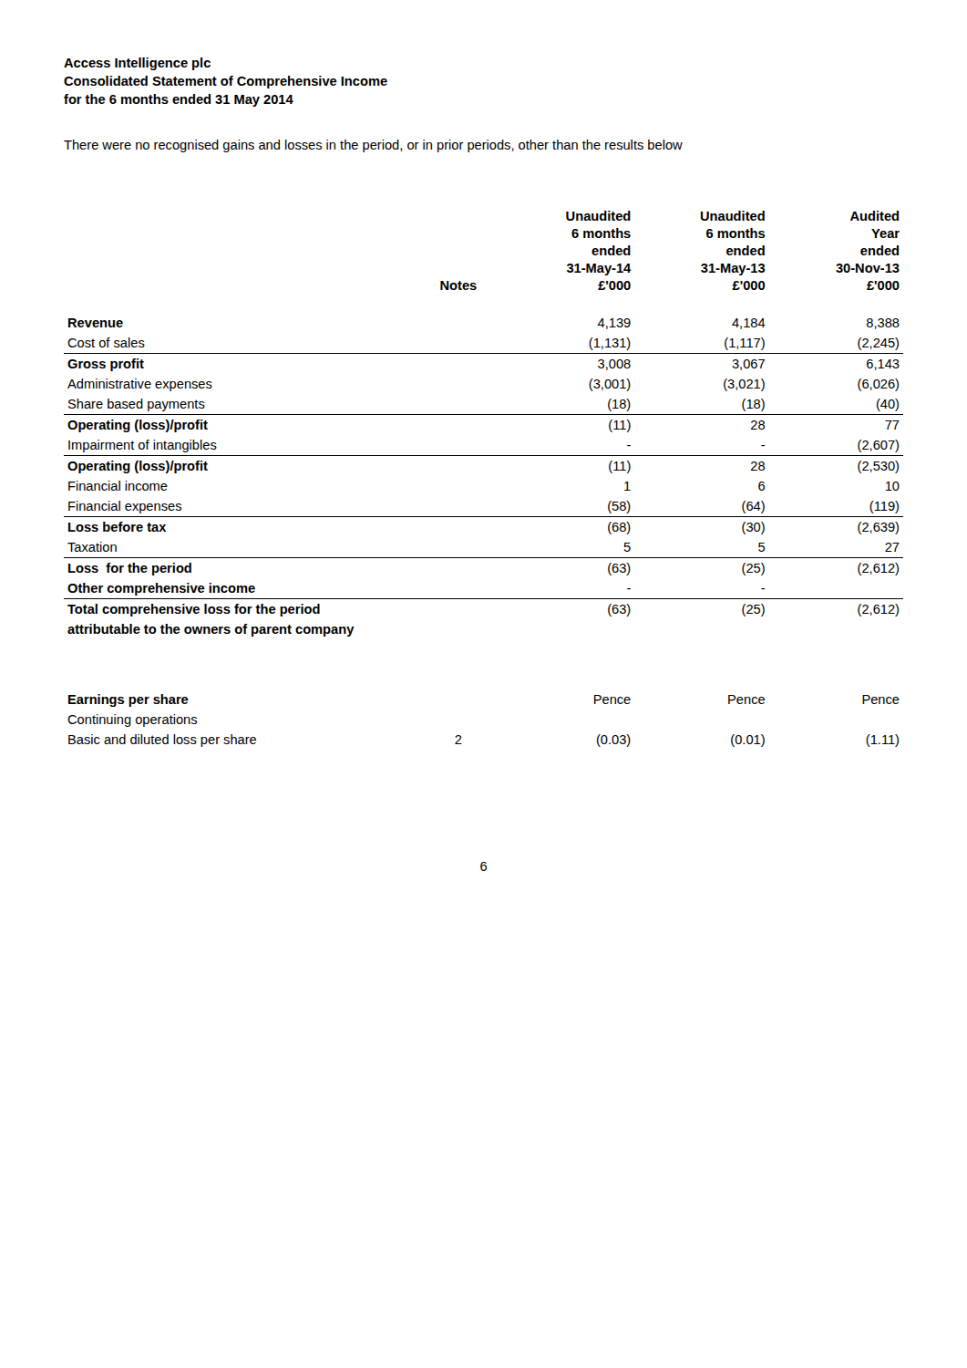Access Intelligence plc
Consolidated Statement of Comprehensive Income
for the 6 months ended 31 May 2014
There were no recognised gains and losses in the period, or in prior periods, other than the results below
| | Notes | Unaudited 6 months ended 31-May-14 £'000 | Unaudited 6 months ended 31-May-13 £'000 | Audited Year ended 30-Nov-13 £'000 |
| --- | --- | --- | --- | --- |
| Revenue | | 4,139 | 4,184 | 8,388 |
| Cost of sales | | (1,131) | (1,117) | (2,245) |
| Gross profit | | 3,008 | 3,067 | 6,143 |
| Administrative expenses | | (3,001) | (3,021) | (6,026) |
| Share based payments | | (18) | (18) | (40) |
| Operating (loss)/profit | | (11) | 28 | 77 |
| Impairment of intangibles | | - | - | (2,607) |
| Operating (loss)/profit | | (11) | 28 | (2,530) |
| Financial income | | 1 | 6 | 10 |
| Financial expenses | | (58) | (64) | (119) |
| Loss before tax | | (68) | (30) | (2,639) |
| Taxation | | 5 | 5 | 27 |
| Loss for the period | | (63) | (25) | (2,612) |
| Other comprehensive income | | - | - | |
| Total comprehensive loss for the period | | (63) | (25) | (2,612) |
| attributable to the owners of parent company | | | | |
| Earnings per share | | Pence | Pence | Pence |
| Continuing operations | | | | |
| Basic and diluted loss per share | 2 | (0.03) | (0.01) | (1.11) |
6